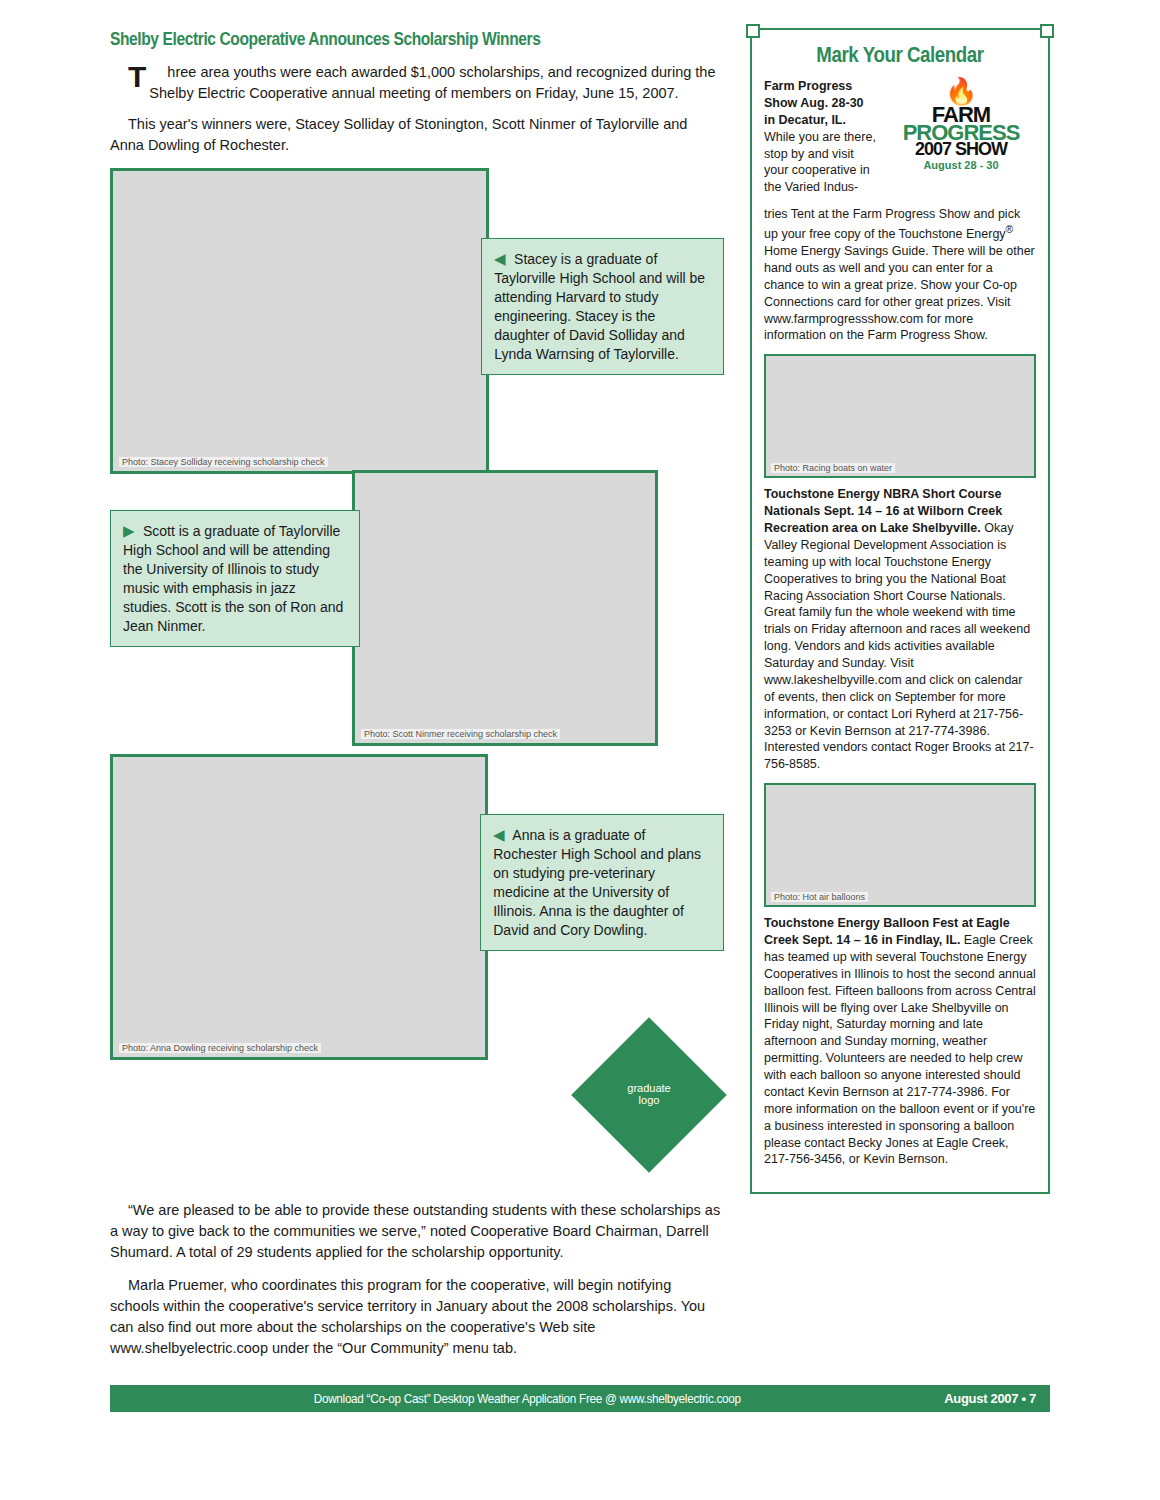Shelby Electric Cooperative Announces Scholarship Winners
Three area youths were each awarded $1,000 scholarships, and recognized during the Shelby Electric Cooperative annual meeting of members on Friday, June 15, 2007.
This year's winners were, Stacey Solliday of Stonington, Scott Ninmer of Taylorville and Anna Dowling of Rochester.
Photo: Stacey Solliday receiving scholarship check
◀ Stacey is a graduate of Taylorville High School and will be attending Harvard to study engineering. Stacey is the daughter of David Solliday and Lynda Warnsing of Taylorville.
▶ Scott is a graduate of Taylorville High School and will be attending the University of Illinois to study music with emphasis in jazz studies. Scott is the son of Ron and Jean Ninmer.
Photo: Scott Ninmer receiving scholarship check
Photo: Anna Dowling receiving scholarship check
◀ Anna is a graduate of Rochester High School and plans on studying pre-veterinary medicine at the University of Illinois. Anna is the daughter of David and Cory Dowling.
graduate
logo
“We are pleased to be able to provide these outstanding students with these scholarships as a way to give back to the communities we serve,” noted Cooperative Board Chairman, Darrell Shumard. A total of 29 students applied for the scholarship opportunity.
Marla Pruemer, who coordinates this program for the cooperative, will begin notifying schools within the cooperative's service territory in January about the 2008 scholarships. You can also find out more about the scholarships on the cooperative's Web site www.shelbyelectric.coop under the “Our Community” menu tab.
Mark Your Calendar
Farm Progress Show Aug. 28-30 in Decatur, IL. While you are there, stop by and visit your cooperative in the Varied Indus-
🔥
FARM
PROGRESS
2007 SHOW
August 28 - 30
tries Tent at the Farm Progress Show and pick up your free copy of the Touchstone Energy® Home Energy Savings Guide. There will be other hand outs as well and you can enter for a chance to win a great prize. Show your Co-op Connections card for other great prizes. Visit www.farmprogressshow.com for more information on the Farm Progress Show.
Photo: Racing boats on water
Touchstone Energy NBRA Short Course Nationals Sept. 14 – 16 at Wilborn Creek Recreation area on Lake Shelbyville. Okay Valley Regional Development Association is teaming up with local Touchstone Energy Cooperatives to bring you the National Boat Racing Association Short Course Nationals. Great family fun the whole weekend with time trials on Friday afternoon and races all weekend long. Vendors and kids activities available Saturday and Sunday. Visit www.lakeshelbyville.com and click on calendar of events, then click on September for more information, or contact Lori Ryherd at 217-756-3253 or Kevin Bernson at 217-774-3986. Interested vendors contact Roger Brooks at 217-756-8585.
Photo: Hot air balloons
Touchstone Energy Balloon Fest at Eagle Creek Sept. 14 – 16 in Findlay, IL. Eagle Creek has teamed up with several Touchstone Energy Cooperatives in Illinois to host the second annual balloon fest. Fifteen balloons from across Central Illinois will be flying over Lake Shelbyville on Friday night, Saturday morning and late afternoon and Sunday morning, weather permitting. Volunteers are needed to help crew with each balloon so anyone interested should contact Kevin Bernson at 217-774-3986. For more information on the balloon event or if you're a business interested in sponsoring a balloon please contact Becky Jones at Eagle Creek, 217-756-3456, or Kevin Bernson.
August 2007 • 7 Download “Co-op Cast” Desktop Weather Application Free @ www.shelbyelectric.coop